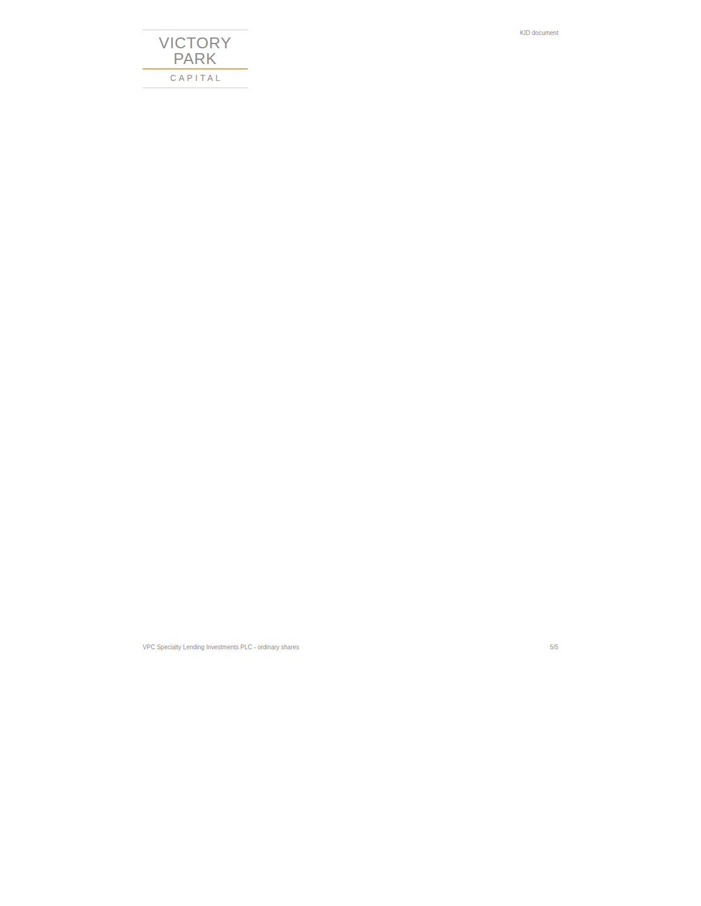VICTORY PARK
CAPITAL
KID document
VPC Specialty Lending Investments PLC - ordinary shares
5/5